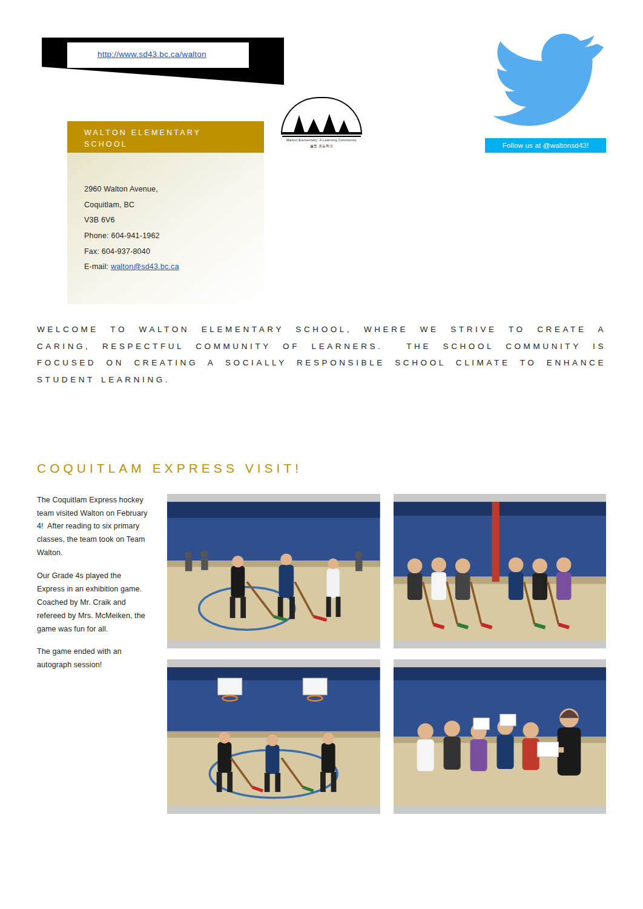http://www.sd43.bc.ca/walton
Follow us at @waltonsd43!
WALTON
Walton Elementary: A Learning Community
월튼 초등학교
WALTON ELEMENTARY
SCHOOL
2960 Walton Avenue,
Coquitlam, BC
V3B 6V6
Phone: 604-941-1962
Fax: 604-937-8040
E-mail: walton@sd43.bc.ca
Welcome to Walton Elementary School, where we strive to create a caring, respectful community of learners. The school community is focused on creating a socially responsible school climate to enhance student learning.
COQUITLAM EXPRESS VISIT!
The Coquitlam Express hockey team visited Walton on February 4! After reading to six primary classes, the team took on Team Walton.
Our Grade 4s played the Express in an exhibition game. Coached by Mr. Craik and refereed by Mrs. McMeiken, the game was fun for all.
The game ended with an autograph session!